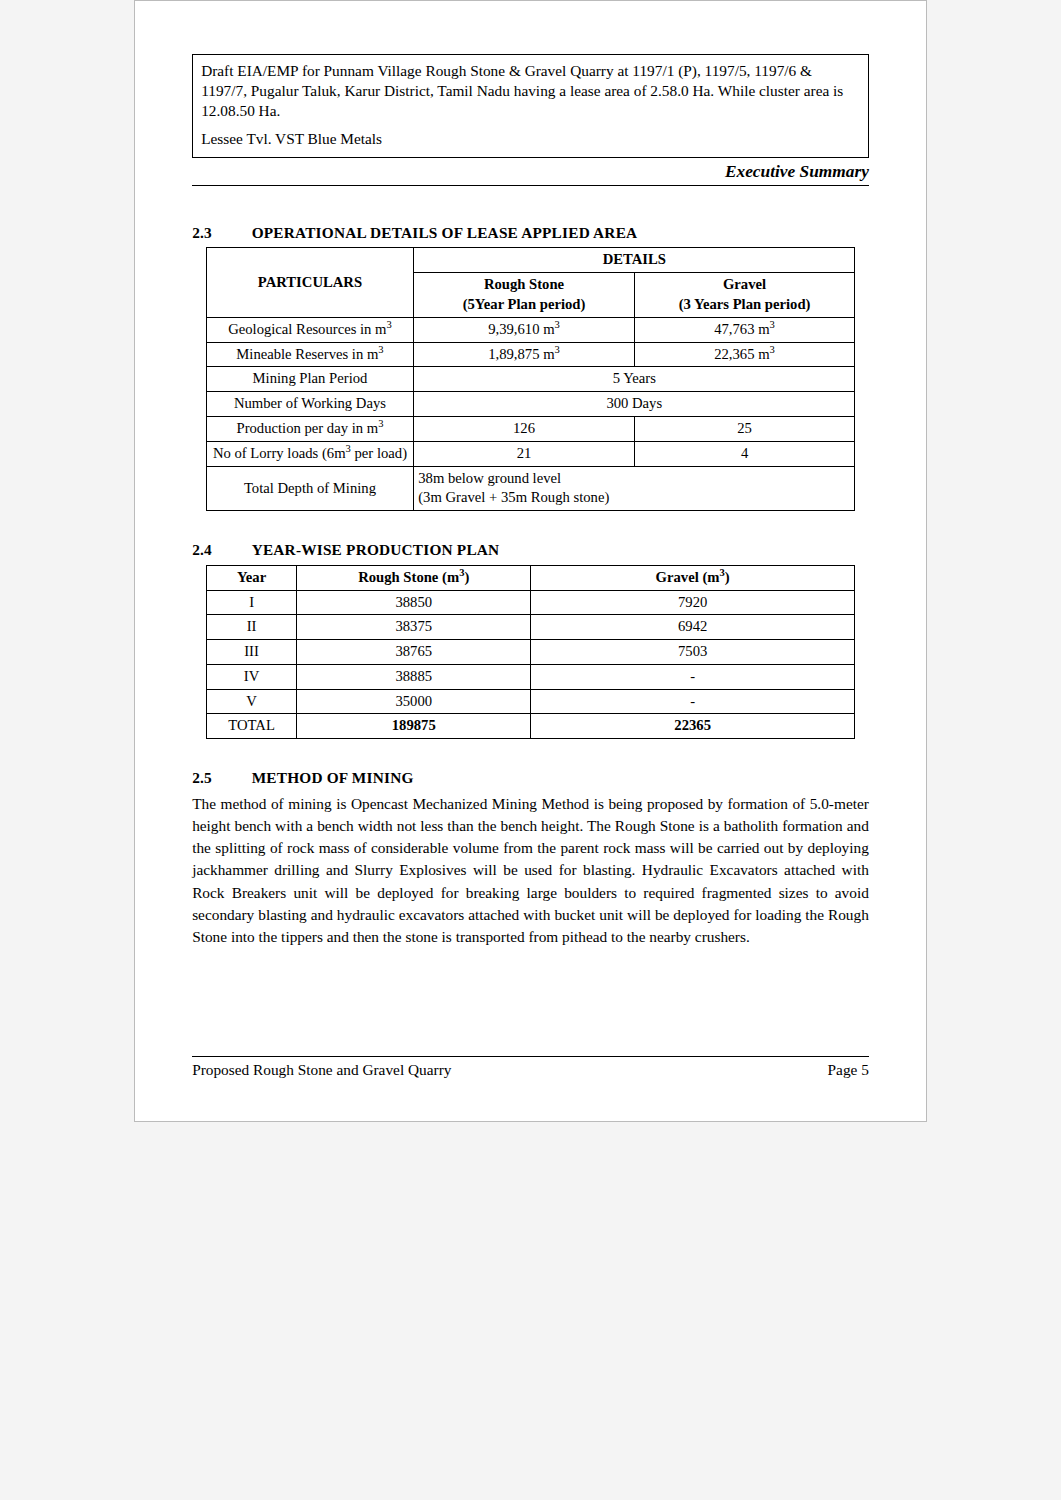Draft EIA/EMP for Punnam Village Rough Stone & Gravel Quarry at 1197/1 (P), 1197/5, 1197/6 & 1197/7, Pugalur Taluk, Karur District, Tamil Nadu having a lease area of 2.58.0 Ha. While cluster area is 12.08.50 Ha.
Lessee Tvl. VST Blue Metals
Executive Summary
2.3 OPERATIONAL DETAILS OF LEASE APPLIED AREA
| PARTICULARS | DETAILS |
| --- | --- |
| Rough Stone (5Year Plan period) | Gravel (3 Years Plan period) |
| Geological Resources in m 3 | 9,39,610 m 3 | 47,763 m 3 |
| Mineable Reserves in m 3 | 1,89,875 m 3 | 22,365 m 3 |
| Mining Plan Period | 5 Years |
| Number of Working Days | 300 Days |
| Production per day in m 3 | 126 | 25 |
| No of Lorry loads (6m 3 per load) | 21 | 4 |
| Total Depth of Mining | 38m below ground level (3m Gravel + 35m Rough stone) |
2.4 YEAR-WISE PRODUCTION PLAN
| Year | Rough Stone (m 3 ) | Gravel (m 3 ) |
| --- | --- | --- |
| I | 38850 | 7920 |
| II | 38375 | 6942 |
| III | 38765 | 7503 |
| IV | 38885 | - |
| V | 35000 | - |
| TOTAL | 189875 | 22365 |
2.5 METHOD OF MINING
The method of mining is Opencast Mechanized Mining Method is being proposed by formation of 5.0-meter height bench with a bench width not less than the bench height. The Rough Stone is a batholith formation and the splitting of rock mass of considerable volume from the parent rock mass will be carried out by deploying jackhammer drilling and Slurry Explosives will be used for blasting. Hydraulic Excavators attached with Rock Breakers unit will be deployed for breaking large boulders to required fragmented sizes to avoid secondary blasting and hydraulic excavators attached with bucket unit will be deployed for loading the Rough Stone into the tippers and then the stone is transported from pithead to the nearby crushers.
Proposed Rough Stone and Gravel Quarry Page 5